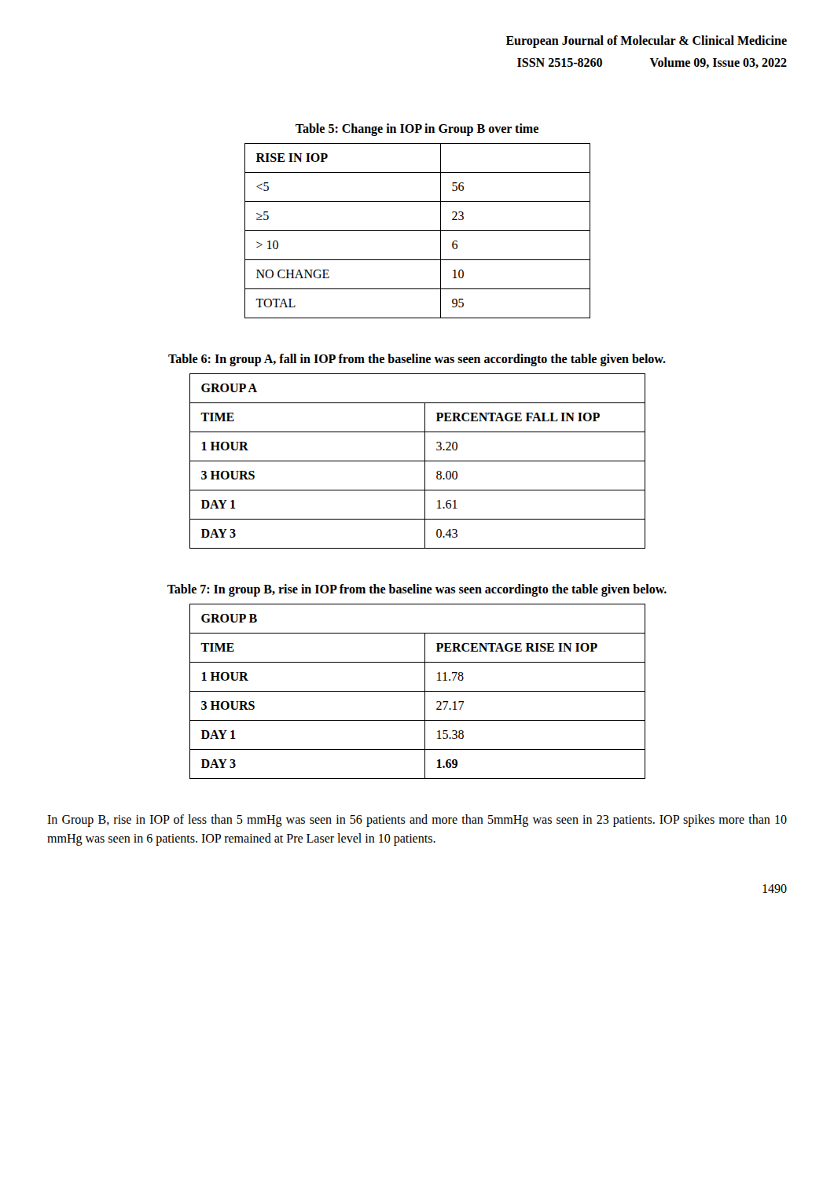European Journal of Molecular & Clinical Medicine
ISSN 2515-8260 Volume 09, Issue 03, 2022
Table 5: Change in IOP in Group B over time
| RISE IN IOP | |
| <5 | 56 |
| ≥5 | 23 |
| > 10 | 6 |
| NO CHANGE | 10 |
| TOTAL | 95 |
Table 6: In group A, fall in IOP from the baseline was seen accordingto the table given below.
| GROUP A |
| TIME | PERCENTAGE FALL IN IOP |
| 1 HOUR | 3.20 |
| 3 HOURS | 8.00 |
| DAY 1 | 1.61 |
| DAY 3 | 0.43 |
Table 7: In group B, rise in IOP from the baseline was seen accordingto the table given below.
| GROUP B |
| TIME | PERCENTAGE RISE IN IOP |
| 1 HOUR | 11.78 |
| 3 HOURS | 27.17 |
| DAY 1 | 15.38 |
| DAY 3 | 1.69 |
In Group B, rise in IOP of less than 5 mmHg was seen in 56 patients and more than 5mmHg was seen in 23 patients. IOP spikes more than 10 mmHg was seen in 6 patients. IOP remained at Pre Laser level in 10 patients.
1490